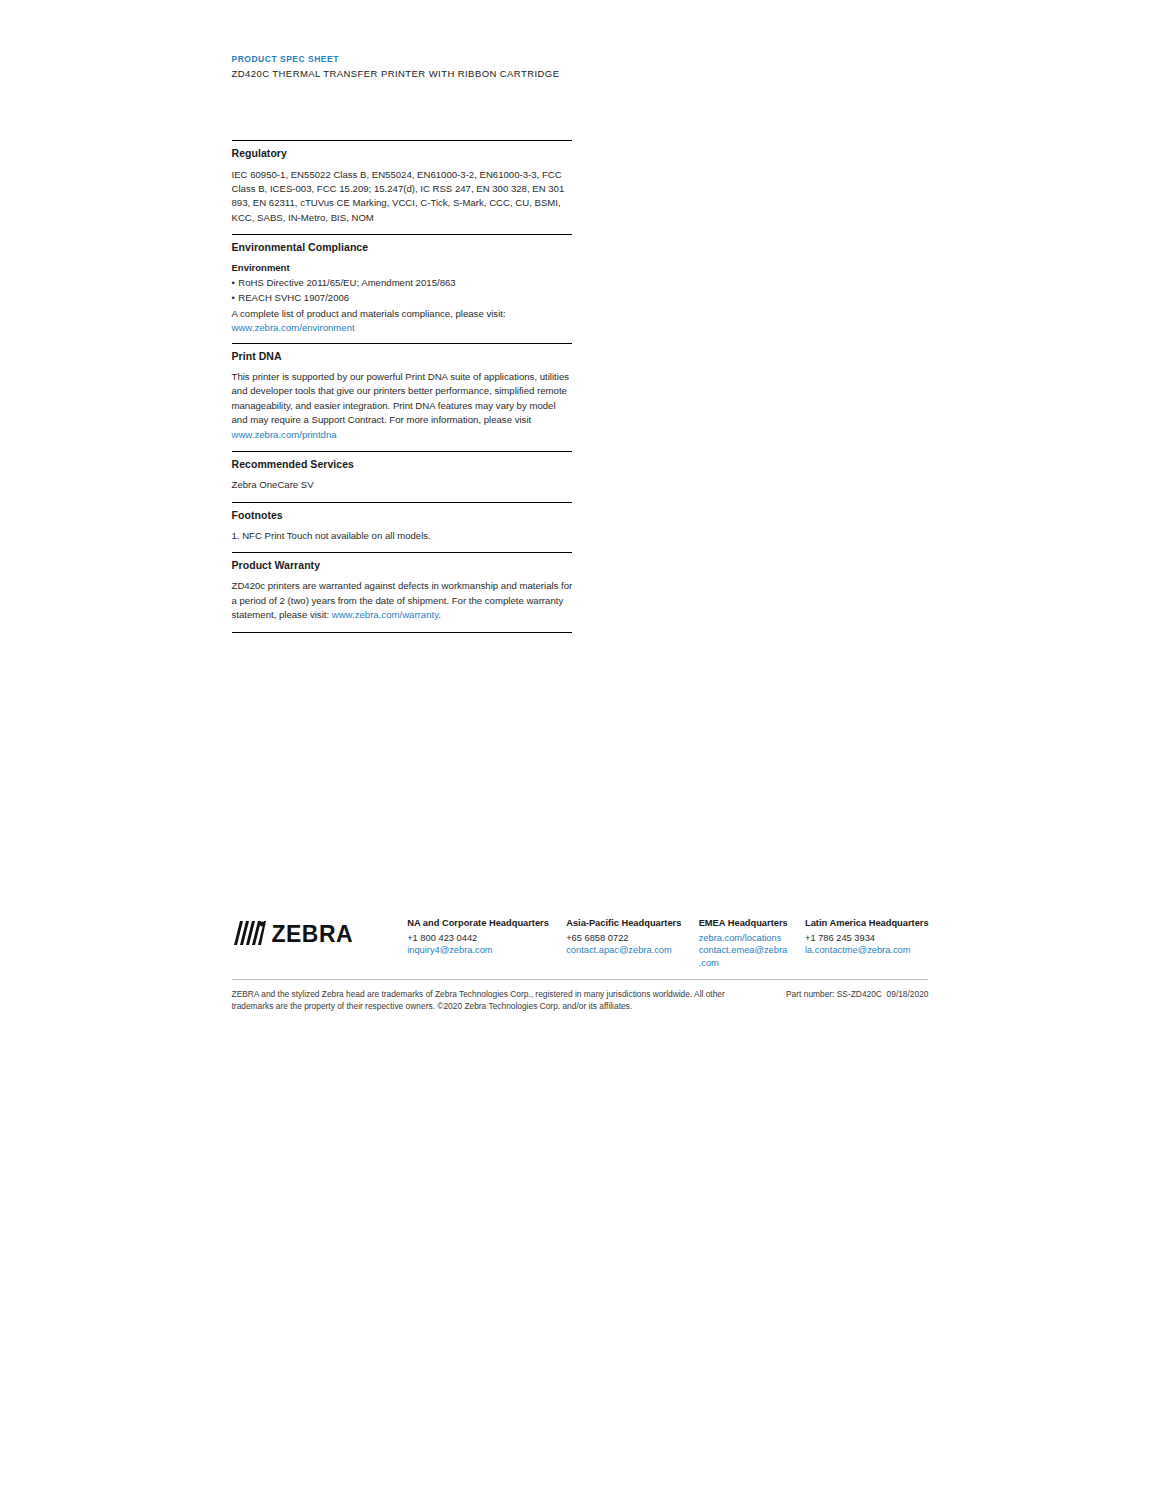Product Spec Sheet
ZD420c Thermal Transfer Printer with Ribbon Cartridge
Regulatory
IEC 60950-1, EN55022 Class B, EN55024, EN61000-3-2, EN61000-3-3, FCC Class B, ICES-003, FCC 15.209; 15.247(d), IC RSS 247, EN 300 328, EN 301 893, EN 62311, cTUVus CE Marking, VCCI, C-Tick, S-Mark, CCC, CU, BSMI, KCC, SABS, IN-Metro, BIS, NOM
Environmental Compliance
Environment
RoHS Directive 2011/65/EU; Amendment 2015/863
REACH SVHC 1907/2006
A complete list of product and materials compliance, please visit: www.zebra.com/environment
Print DNA
This printer is supported by our powerful Print DNA suite of applications, utilities and developer tools that give our printers better performance, simplified remote manageability, and easier integration. Print DNA features may vary by model and may require a Support Contract. For more information, please visit www.zebra.com/printdna
Recommended Services
Zebra OneCare SV
Footnotes
1. NFC Print Touch not available on all models.
Product Warranty
ZD420c printers are warranted against defects in workmanship and materials for a period of 2 (two) years from the date of shipment. For the complete warranty statement, please visit: www.zebra.com/warranty.
ZEBRA
NA and Corporate Headquarters
+1 800 423 0442
inquiry4@zebra.com
Asia-Pacific Headquarters
+65 6858 0722
contact.apac@zebra.com
EMEA Headquarters
zebra.com/locations
contact.emea@zebra.com
Latin America Headquarters
+1 786 245 3934
la.contactme@zebra.com
ZEBRA and the stylized Zebra head are trademarks of Zebra Technologies Corp., registered in many jurisdictions worldwide. All other trademarks are the property of their respective owners. ©2020 Zebra Technologies Corp. and/or its affiliates.
Part number: SS-ZD420C 09/18/2020